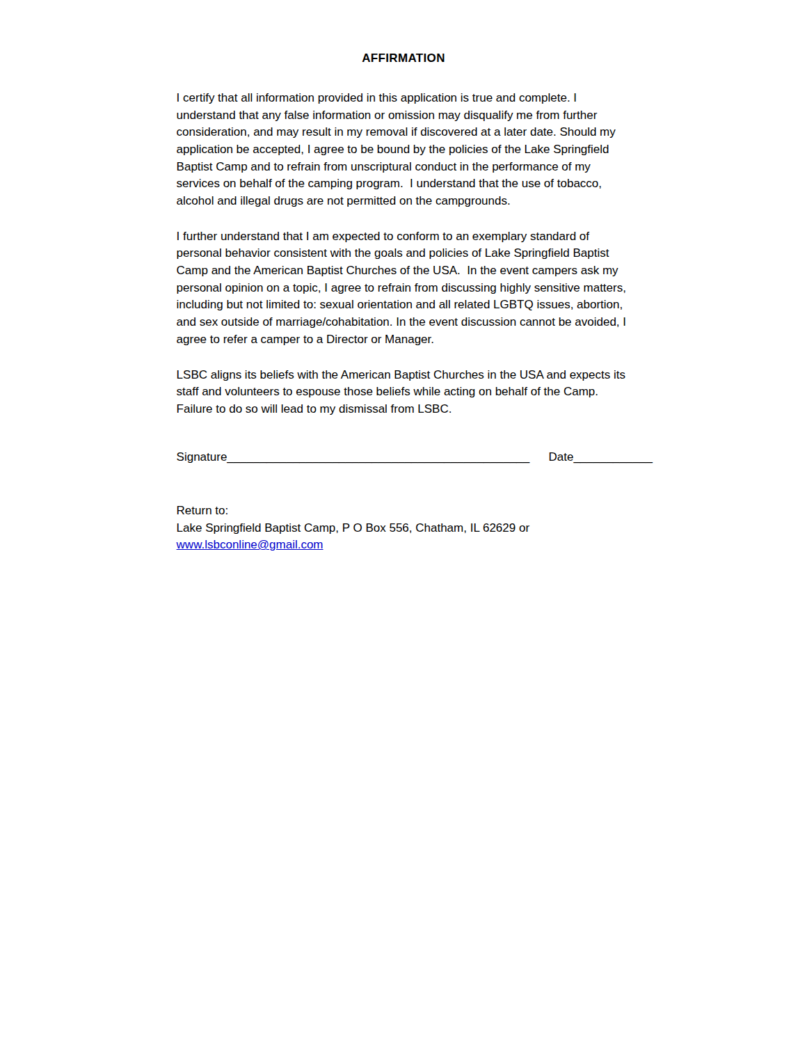AFFIRMATION
I certify that all information provided in this application is true and complete. I understand that any false information or omission may disqualify me from further consideration, and may result in my removal if discovered at a later date. Should my application be accepted, I agree to be bound by the policies of the Lake Springfield Baptist Camp and to refrain from unscriptural conduct in the performance of my services on behalf of the camping program. I understand that the use of tobacco, alcohol and illegal drugs are not permitted on the campgrounds.
I further understand that I am expected to conform to an exemplary standard of personal behavior consistent with the goals and policies of Lake Springfield Baptist Camp and the American Baptist Churches of the USA. In the event campers ask my personal opinion on a topic, I agree to refrain from discussing highly sensitive matters, including but not limited to: sexual orientation and all related LGBTQ issues, abortion, and sex outside of marriage/cohabitation. In the event discussion cannot be avoided, I agree to refer a camper to a Director or Manager.
LSBC aligns its beliefs with the American Baptist Churches in the USA and expects its staff and volunteers to espouse those beliefs while acting on behalf of the Camp. Failure to do so will lead to my dismissal from LSBC.
Signature______________________________________________ Date____________
Return to:
Lake Springfield Baptist Camp, P O Box 556, Chatham, IL 62629 or
www.lsbconline@gmail.com